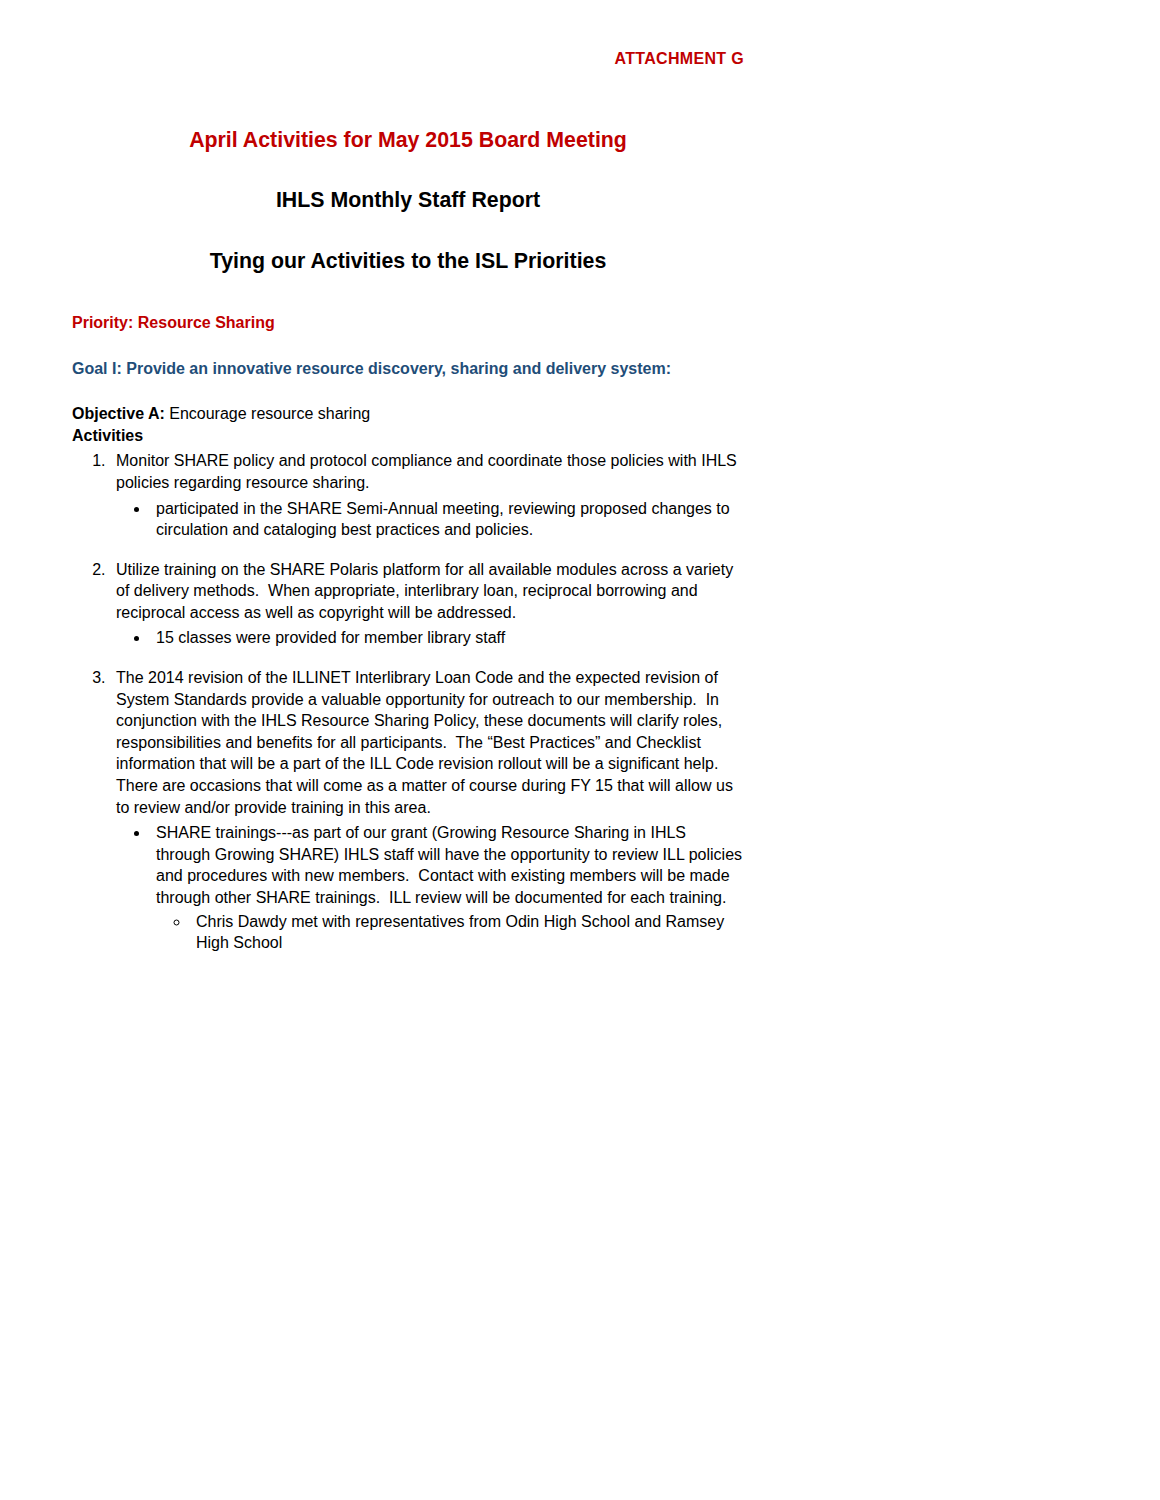ATTACHMENT G
April Activities for May 2015 Board Meeting
IHLS Monthly Staff Report
Tying our Activities to the ISL Priorities
Priority: Resource Sharing
Goal I: Provide an innovative resource discovery, sharing and delivery system:
Objective A: Encourage resource sharing
Activities
Monitor SHARE policy and protocol compliance and coordinate those policies with IHLS policies regarding resource sharing.
participated in the SHARE Semi-Annual meeting, reviewing proposed changes to circulation and cataloging best practices and policies.
Utilize training on the SHARE Polaris platform for all available modules across a variety of delivery methods. When appropriate, interlibrary loan, reciprocal borrowing and reciprocal access as well as copyright will be addressed.
15 classes were provided for member library staff
The 2014 revision of the ILLINET Interlibrary Loan Code and the expected revision of System Standards provide a valuable opportunity for outreach to our membership. In conjunction with the IHLS Resource Sharing Policy, these documents will clarify roles, responsibilities and benefits for all participants. The “Best Practices” and Checklist information that will be a part of the ILL Code revision rollout will be a significant help. There are occasions that will come as a matter of course during FY 15 that will allow us to review and/or provide training in this area.
SHARE trainings---as part of our grant (Growing Resource Sharing in IHLS through Growing SHARE) IHLS staff will have the opportunity to review ILL policies and procedures with new members. Contact with existing members will be made through other SHARE trainings. ILL review will be documented for each training.
Chris Dawdy met with representatives from Odin High School and Ramsey High School